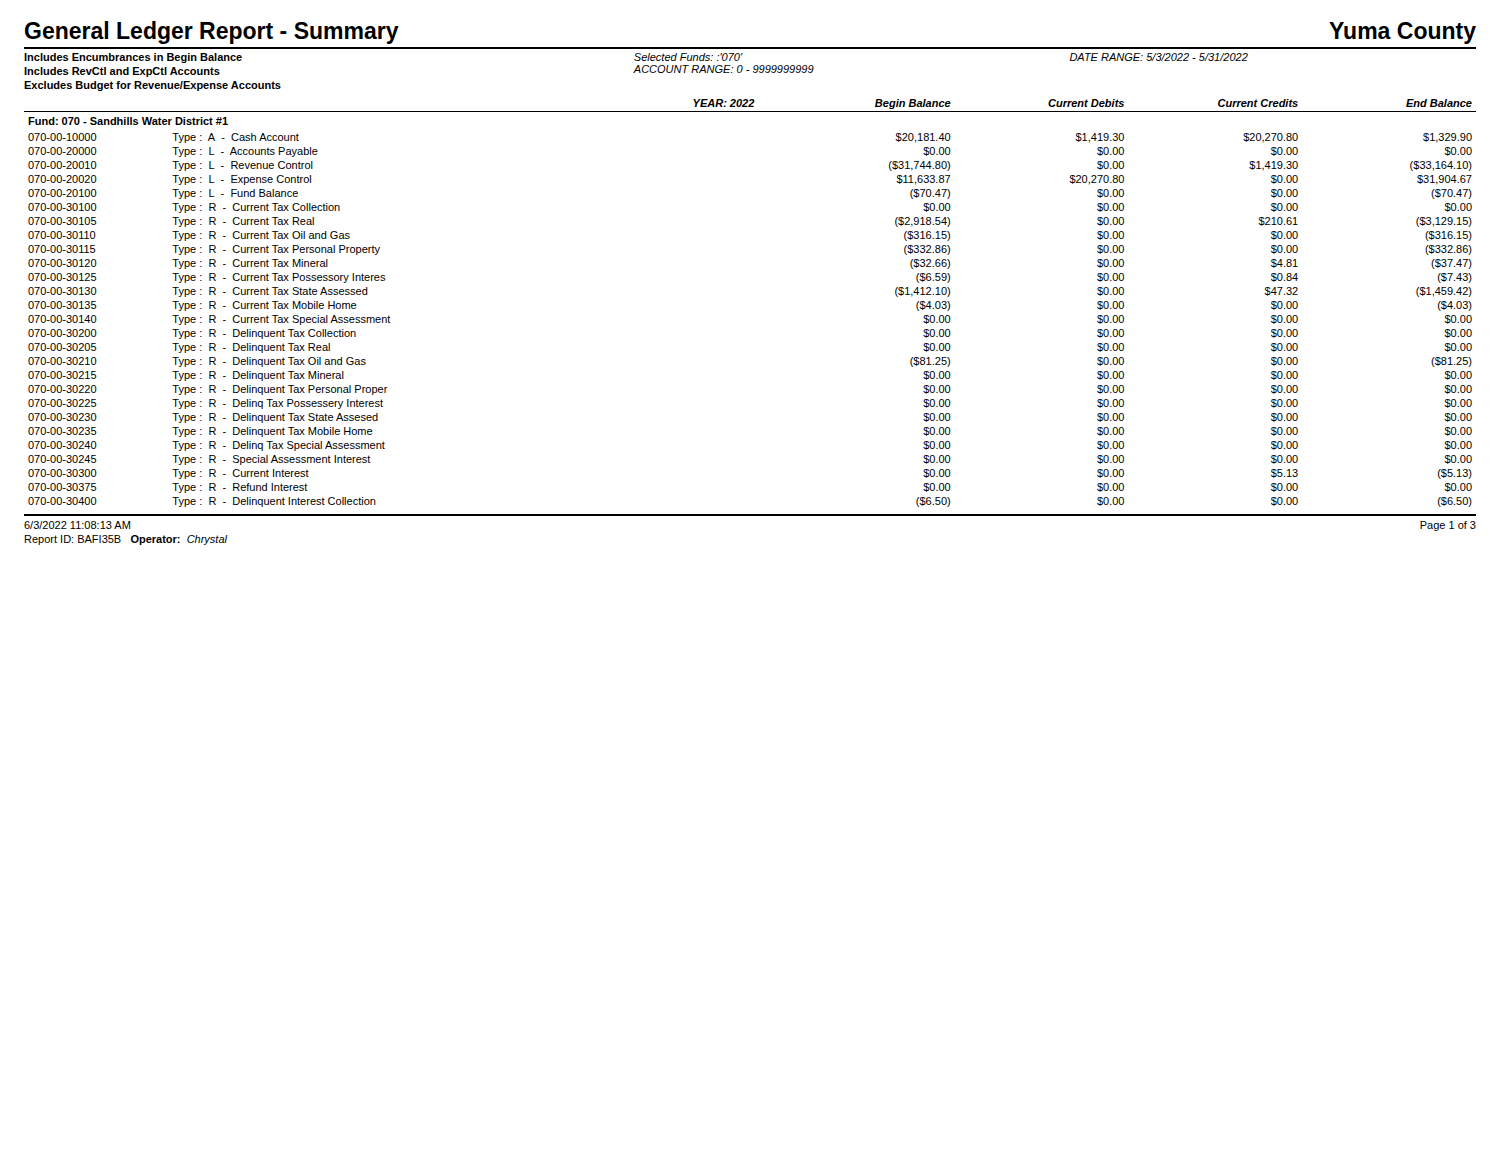General Ledger Report - Summary
Yuma County
| Includes Encumbrances in Begin Balance Includes RevCtl and ExpCtl Accounts Excludes Budget for Revenue/Expense Accounts | Selected Funds: :'070' ACCOUNT RANGE: 0 - 9999999999 | DATE RANGE: 5/3/2022 - 5/31/2022 |
| | | YEAR: 2022 | Begin Balance | Current Debits | Current Credits | End Balance |
| --- | --- | --- | --- | --- | --- | --- |
| Fund: 070 - Sandhills Water District #1 | | | | |
| 070-00-10000 | Type : A - Cash Account | | $20,181.40 | $1,419.30 | $20,270.80 | $1,329.90 |
| 070-00-20000 | Type : L - Accounts Payable | | $0.00 | $0.00 | $0.00 | $0.00 |
| 070-00-20010 | Type : L - Revenue Control | | ($31,744.80) | $0.00 | $1,419.30 | ($33,164.10) |
| 070-00-20020 | Type : L - Expense Control | | $11,633.87 | $20,270.80 | $0.00 | $31,904.67 |
| 070-00-20100 | Type : L - Fund Balance | | ($70.47) | $0.00 | $0.00 | ($70.47) |
| 070-00-30100 | Type : R - Current Tax Collection | | $0.00 | $0.00 | $0.00 | $0.00 |
| 070-00-30105 | Type : R - Current Tax Real | | ($2,918.54) | $0.00 | $210.61 | ($3,129.15) |
| 070-00-30110 | Type : R - Current Tax Oil and Gas | | ($316.15) | $0.00 | $0.00 | ($316.15) |
| 070-00-30115 | Type : R - Current Tax Personal Property | | ($332.86) | $0.00 | $0.00 | ($332.86) |
| 070-00-30120 | Type : R - Current Tax Mineral | | ($32.66) | $0.00 | $4.81 | ($37.47) |
| 070-00-30125 | Type : R - Current Tax Possessory Interes | | ($6.59) | $0.00 | $0.84 | ($7.43) |
| 070-00-30130 | Type : R - Current Tax State Assessed | | ($1,412.10) | $0.00 | $47.32 | ($1,459.42) |
| 070-00-30135 | Type : R - Current Tax Mobile Home | | ($4.03) | $0.00 | $0.00 | ($4.03) |
| 070-00-30140 | Type : R - Current Tax Special Assessment | | $0.00 | $0.00 | $0.00 | $0.00 |
| 070-00-30200 | Type : R - Delinquent Tax Collection | | $0.00 | $0.00 | $0.00 | $0.00 |
| 070-00-30205 | Type : R - Delinquent Tax Real | | $0.00 | $0.00 | $0.00 | $0.00 |
| 070-00-30210 | Type : R - Delinquent Tax Oil and Gas | | ($81.25) | $0.00 | $0.00 | ($81.25) |
| 070-00-30215 | Type : R - Delinquent Tax Mineral | | $0.00 | $0.00 | $0.00 | $0.00 |
| 070-00-30220 | Type : R - Delinquent Tax Personal Proper | | $0.00 | $0.00 | $0.00 | $0.00 |
| 070-00-30225 | Type : R - Delinq Tax Possessery Interest | | $0.00 | $0.00 | $0.00 | $0.00 |
| 070-00-30230 | Type : R - Delinquent Tax State Assesed | | $0.00 | $0.00 | $0.00 | $0.00 |
| 070-00-30235 | Type : R - Delinquent Tax Mobile Home | | $0.00 | $0.00 | $0.00 | $0.00 |
| 070-00-30240 | Type : R - Delinq Tax Special Assessment | | $0.00 | $0.00 | $0.00 | $0.00 |
| 070-00-30245 | Type : R - Special Assessment Interest | | $0.00 | $0.00 | $0.00 | $0.00 |
| 070-00-30300 | Type : R - Current Interest | | $0.00 | $0.00 | $5.13 | ($5.13) |
| 070-00-30375 | Type : R - Refund Interest | | $0.00 | $0.00 | $0.00 | $0.00 |
| 070-00-30400 | Type : R - Delinquent Interest Collection | | ($6.50) | $0.00 | $0.00 | ($6.50) |
6/3/2022 11:08:13 AM Page 1 of 3
Report ID: BAFI35B Operator: Chrystal